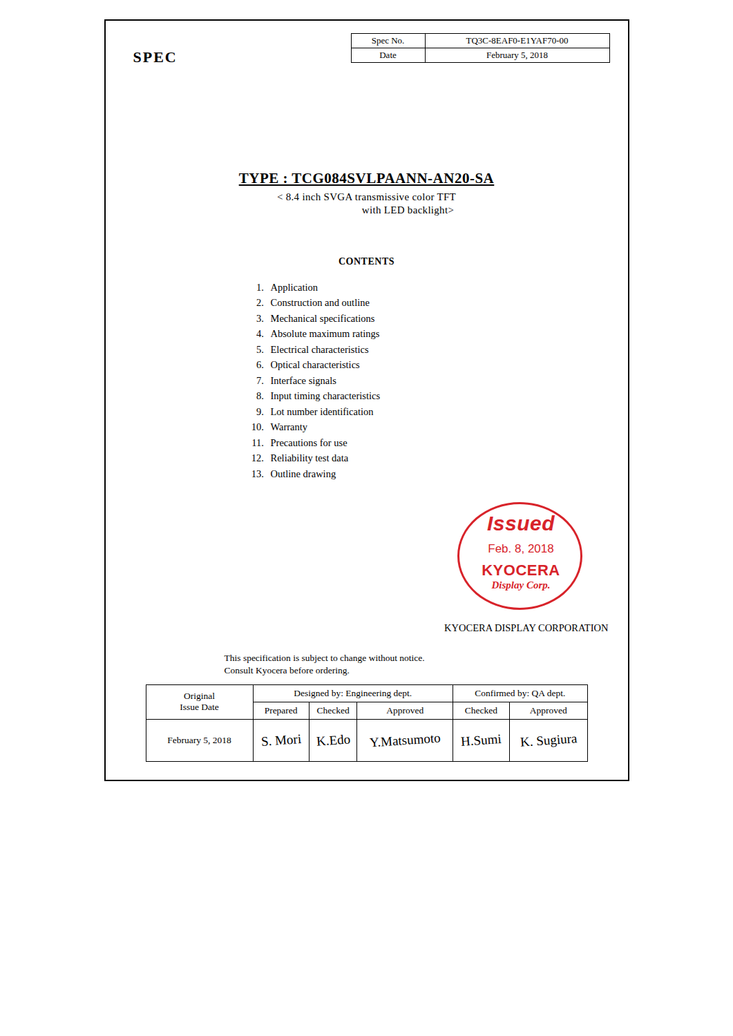SPEC
| Spec No. | TQ3C-8EAF0-E1YAF70-00 |
| Date | February 5, 2018 |
TYPE : TCG084SVLPAANN-AN20-SA
< 8.4 inch SVGA transmissive color TFT with LED backlight>
CONTENTS
Application
Construction and outline
Mechanical specifications
Absolute maximum ratings
Electrical characteristics
Optical characteristics
Interface signals
Input timing characteristics
Lot number identification
Warranty
Precautions for use
Reliability test data
Outline drawing
Issued
Feb. 8, 2018
KYOCERA
Display Corp.
KYOCERA DISPLAY CORPORATION
This specification is subject to change without notice.
Consult Kyocera before ordering.
| Original Issue Date | Designed by: Engineering dept. | Confirmed by: QA dept. |
| Prepared | Checked | Approved | Checked | Approved |
| February 5, 2018 | S. Mori | K.Edo | Y.Matsumoto | H.Sumi | K. Sugiura |